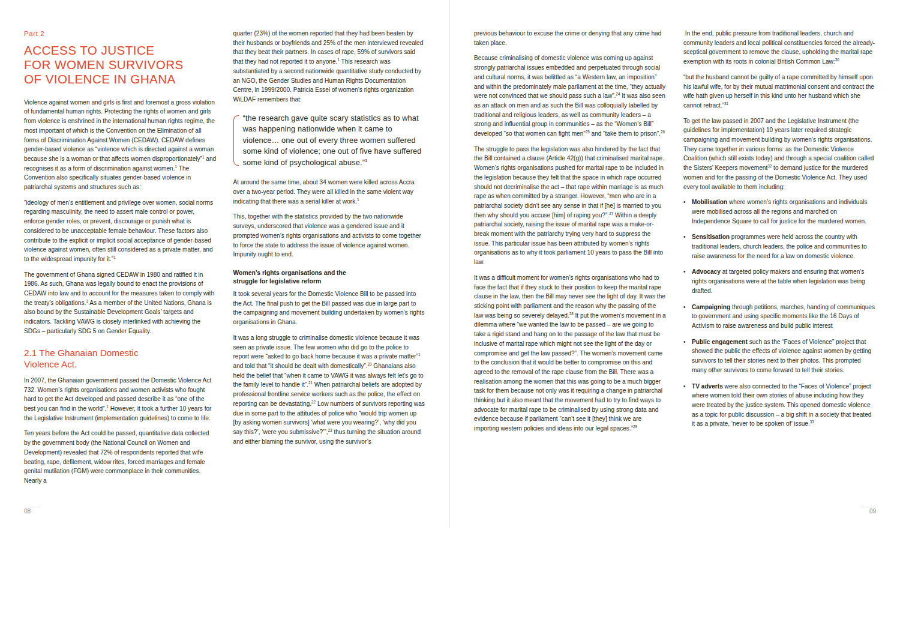Part 2
Access to Justice
for Women Survivors
of Violence in Ghana
Violence against women and girls is first and foremost a gross violation of fundamental human rights. Protecting the rights of women and girls from violence is enshrined in the international human rights regime, the most important of which is the Convention on the Elimination of all forms of Discrimination Against Women (CEDAW). CEDAW defines gender-based violence as “violence which is directed against a woman because she is a woman or that affects women disproportionately”1 and recognises it as a form of discrimination against women.1 The Convention also specifically situates gender-based violence in patriarchal systems and structures such as:
“ideology of men’s entitlement and privilege over women, social norms regarding masculinity, the need to assert male control or power, enforce gender roles, or prevent, discourage or punish what is considered to be unacceptable female behaviour. These factors also contribute to the explicit or implicit social acceptance of gender-based violence against women, often still considered as a private matter, and to the widespread impunity for it.”1
The government of Ghana signed CEDAW in 1980 and ratified it in 1986. As such, Ghana was legally bound to enact the provisions of CEDAW into law and to account for the measures taken to comply with the treaty’s obligations.1 As a member of the United Nations, Ghana is also bound by the Sustainable Development Goals’ targets and indicators. Tackling VAWG is closely interlinked with achieving the SDGs – particularly SDG 5 on Gender Equality.
2.1 The Ghanaian Domestic
Violence Act.
In 2007, the Ghanaian government passed the Domestic Violence Act 732. Women’s rights organisations and women activists who fought hard to get the Act developed and passed describe it as “one of the best you can find in the world”.1 However, it took a further 10 years for the Legislative Instrument (implementation guidelines) to come to life.
Ten years before the Act could be passed, quantitative data collected by the government body (the National Council on Women and Development) revealed that 72% of respondents reported that wife beating, rape, defilement, widow rites, forced marriages and female genital mutilation (FGM) were commonplace in their communities. Nearly a
quarter (23%) of the women reported that they had been beaten by their husbands or boyfriends and 25% of the men interviewed revealed that they beat their partners. In cases of rape, 59% of survivors said that they had not reported it to anyone.1 This research was substantiated by a second nationwide quantitative study conducted by an NGO, the Gender Studies and Human Rights Documentation Centre, in 1999/2000. Patricia Essel of women’s rights organization WiLDAF remembers that:
“the research gave quite scary statistics as to what was happening nationwide when it came to violence… one out of every three women suffered some kind of violence; one out of five have suffered some kind of psychological abuse.”1
At around the same time, about 34 women were killed across Accra over a two-year period. They were all killed in the same violent way indicating that there was a serial killer at work.1
This, together with the statistics provided by the two nationwide surveys, underscored that violence was a gendered issue and it prompted women’s rights organisations and activists to come together to force the state to address the issue of violence against women. Impunity ought to end.
Women’s rights organisations and the
struggle for legislative reform
It took several years for the Domestic Violence Bill to be passed into the Act. The final push to get the Bill passed was due in large part to the campaigning and movement building undertaken by women’s rights organisations in Ghana.
It was a long struggle to criminalise domestic violence because it was seen as private issue. The few women who did go to the police to report were “asked to go back home because it was a private matter”1 and told that “it should be dealt with domestically”.20 Ghanaians also held the belief that “when it came to VAWG it was always felt let’s go to the family level to handle it”.21 When patriarchal beliefs are adopted by professional frontline service workers such as the police, the effect on reporting can be devastating.22 Low numbers of survivors reporting was due in some part to the attitudes of police who “would trip women up [by asking women survivors] ‘what were you wearing?’, ‘why did you say this?’, ‘were you submissive?’”,23 thus turning the situation around and either blaming the survivor, using the survivor’s
08
previous behaviour to excuse the crime or denying that any crime had taken place.
Because criminalising of domestic violence was coming up against strongly patriarchal issues embedded and perpetuated through social and cultural norms, it was belittled as “a Western law, an imposition” and within the predominately male parliament at the time, “they actually were not convinced that we should pass such a law”.24 It was also seen as an attack on men and as such the Bill was colloquially labelled by traditional and religious leaders, as well as community leaders – a strong and influential group in communities – as the “Women’s Bill” developed “so that women can fight men”25 and “take them to prison”.26
The struggle to pass the legislation was also hindered by the fact that the Bill contained a clause (Article 42(g)) that criminalised marital rape. Women’s rights organisations pushed for marital rape to be included in the legislation because they felt that the space in which rape occurred should not decriminalise the act – that rape within marriage is as much rape as when committed by a stranger. However, “men who are in a patriarchal society didn’t see any sense in that if [he] is married to you then why should you accuse [him] of raping you?”.27 Within a deeply patriarchal society, raising the issue of marital rape was a make-or-break moment with the patriarchy trying very hard to suppress the issue. This particular issue has been attributed by women’s rights organisations as to why it took parliament 10 years to pass the Bill into law.
It was a difficult moment for women’s rights organisations who had to face the fact that if they stuck to their position to keep the marital rape clause in the law, then the Bill may never see the light of day. It was the sticking point with parliament and the reason why the passing of the law was being so severely delayed.28 It put the women’s movement in a dilemma where “we wanted the law to be passed – are we going to take a rigid stand and hang on to the passage of the law that must be inclusive of marital rape which might not see the light of the day or compromise and get the law passed?”. The women’s movement came to the conclusion that it would be better to compromise on this and agreed to the removal of the rape clause from the Bill. There was a realisation among the women that this was going to be a much bigger task for them because not only was it requiring a change in patriarchal thinking but it also meant that the movement had to try to find ways to advocate for marital rape to be criminalised by using strong data and evidence because if parliament “can’t see it [they] think we are importing western policies and ideas into our legal spaces.”29
In the end, public pressure from traditional leaders, church and community leaders and local political constituencies forced the already-sceptical government to remove the clause, upholding the marital rape exemption with its roots in colonial British Common Law:30
“but the husband cannot be guilty of a rape committed by himself upon his lawful wife, for by their mutual matrimonial consent and contract the wife hath given up herself in this kind unto her husband which she cannot retract.”31
To get the law passed in 2007 and the Legislative Instrument (the guidelines for implementation) 10 years later required strategic campaigning and movement building by women’s rights organisations. They came together in various forms: as the Domestic Violence Coalition (which still exists today) and through a special coalition called the Sisters’ Keepers movement32 to demand justice for the murdered women and for the passing of the Domestic Violence Act. They used every tool available to them including:
Mobilisation where women’s rights organisations and individuals were mobilised across all the regions and marched on Independence Square to call for justice for the murdered women.
Sensitisation programmes were held across the country with traditional leaders, church leaders, the police and communities to raise awareness for the need for a law on domestic violence.
Advocacy at targeted policy makers and ensuring that women’s rights organisations were at the table when legislation was being drafted.
Campaigning through petitions, marches, handing of communiques to government and using specific moments like the 16 Days of Activism to raise awareness and build public interest
Public engagement such as the “Faces of Violence” project that showed the public the effects of violence against women by getting survivors to tell their stories next to their photos. This prompted many other survivors to come forward to tell their stories.
TV adverts were also connected to the “Faces of Violence” project where women told their own stories of abuse including how they were treated by the justice system. This opened domestic violence as a topic for public discussion – a big shift in a society that treated it as a private, ‘never to be spoken of’ issue.33
09